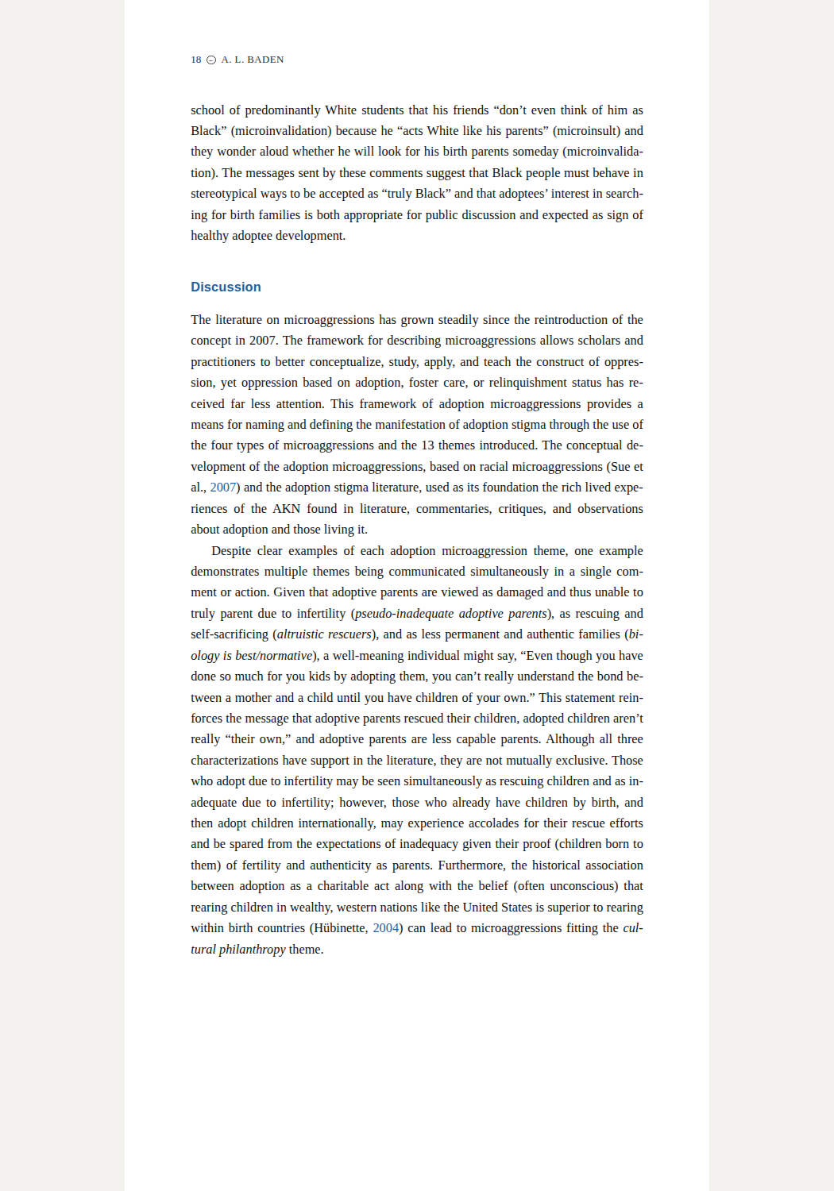18 A. L. BADEN
school of predominantly White students that his friends “don’t even think of him as Black” (microinvalidation) because he “acts White like his parents” (microinsult) and they wonder aloud whether he will look for his birth parents someday (microinvalidation). The messages sent by these comments suggest that Black people must behave in stereotypical ways to be accepted as “truly Black” and that adoptees’ interest in searching for birth families is both appropriate for public discussion and expected as sign of healthy adoptee development.
Discussion
The literature on microaggressions has grown steadily since the reintroduction of the concept in 2007. The framework for describing microaggressions allows scholars and practitioners to better conceptualize, study, apply, and teach the construct of oppression, yet oppression based on adoption, foster care, or relinquishment status has received far less attention. This framework of adoption microaggressions provides a means for naming and defining the manifestation of adoption stigma through the use of the four types of microaggressions and the 13 themes introduced. The conceptual development of the adoption microaggressions, based on racial microaggressions (Sue et al., 2007) and the adoption stigma literature, used as its foundation the rich lived experiences of the AKN found in literature, commentaries, critiques, and observations about adoption and those living it.
Despite clear examples of each adoption microaggression theme, one example demonstrates multiple themes being communicated simultaneously in a single comment or action. Given that adoptive parents are viewed as damaged and thus unable to truly parent due to infertility (pseudo-inadequate adoptive parents), as rescuing and self-sacrificing (altruistic rescuers), and as less permanent and authentic families (biology is best/normative), a well-meaning individual might say, “Even though you have done so much for you kids by adopting them, you can’t really understand the bond between a mother and a child until you have children of your own.” This statement reinforces the message that adoptive parents rescued their children, adopted children aren’t really “their own,” and adoptive parents are less capable parents. Although all three characterizations have support in the literature, they are not mutually exclusive. Those who adopt due to infertility may be seen simultaneously as rescuing children and as inadequate due to infertility; however, those who already have children by birth, and then adopt children internationally, may experience accolades for their rescue efforts and be spared from the expectations of inadequacy given their proof (children born to them) of fertility and authenticity as parents. Furthermore, the historical association between adoption as a charitable act along with the belief (often unconscious) that rearing children in wealthy, western nations like the United States is superior to rearing within birth countries (Hübinette, 2004) can lead to microaggressions fitting the cultural philanthropy theme.